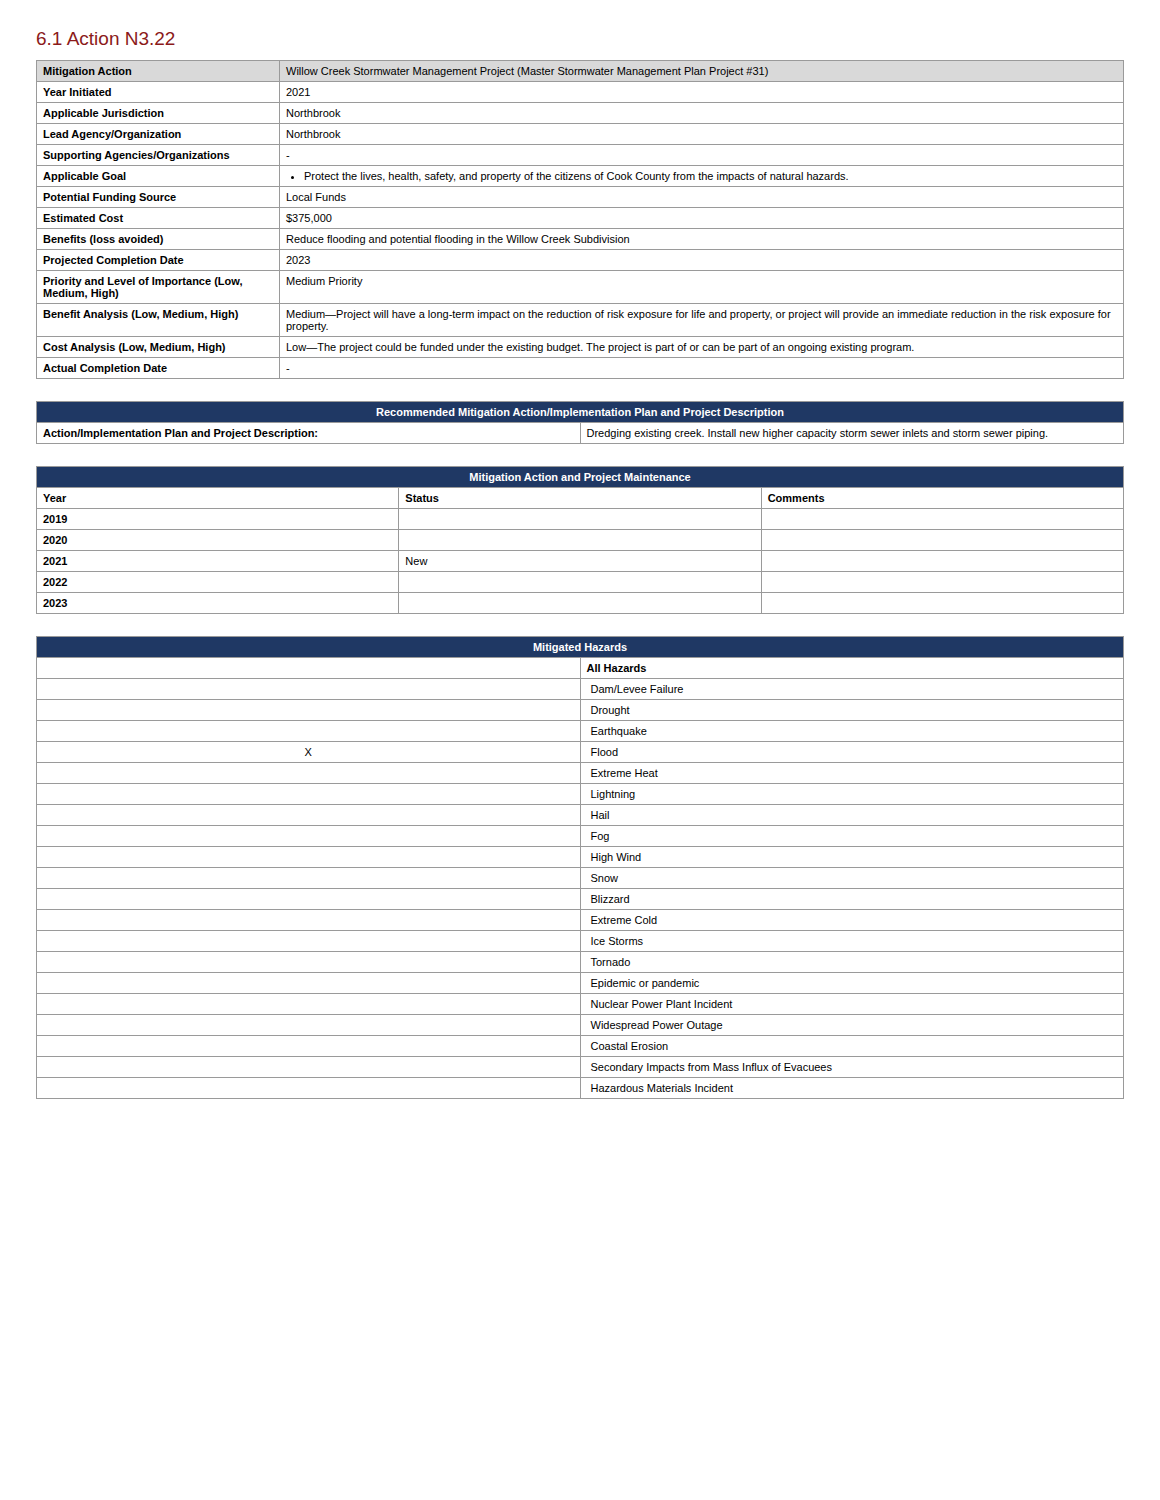6.1 Action N3.22
| Mitigation Action | Willow Creek Stormwater Management Project (Master Stormwater Management Plan Project #31) |
| Year Initiated | 2021 |
| Applicable Jurisdiction | Northbrook |
| Lead Agency/Organization | Northbrook |
| Supporting Agencies/Organizations | - |
| Applicable Goal | Protect the lives, health, safety, and property of the citizens of Cook County from the impacts of natural hazards. |
| Potential Funding Source | Local Funds |
| Estimated Cost | $375,000 |
| Benefits (loss avoided) | Reduce flooding and potential flooding in the Willow Creek Subdivision |
| Projected Completion Date | 2023 |
| Priority and Level of Importance (Low, Medium, High) | Medium Priority |
| Benefit Analysis (Low, Medium, High) | Medium—Project will have a long-term impact on the reduction of risk exposure for life and property, or project will provide an immediate reduction in the risk exposure for property. |
| Cost Analysis (Low, Medium, High) | Low—The project could be funded under the existing budget. The project is part of or can be part of an ongoing existing program. |
| Actual Completion Date | - |
| Recommended Mitigation Action/Implementation Plan and Project Description |
| Action/Implementation Plan and Project Description: | Dredging existing creek. Install new higher capacity storm sewer inlets and storm sewer piping. |
| Mitigation Action and Project Maintenance |
| Year | Status | Comments |
| 2019 | | |
| 2020 | | |
| 2021 | New | |
| 2022 | | |
| 2023 | | |
| Mitigated Hazards |
| | All Hazards |
| | Dam/Levee Failure |
| | Drought |
| | Earthquake |
| X | Flood |
| | Extreme Heat |
| | Lightning |
| | Hail |
| | Fog |
| | High Wind |
| | Snow |
| | Blizzard |
| | Extreme Cold |
| | Ice Storms |
| | Tornado |
| | Epidemic or pandemic |
| | Nuclear Power Plant Incident |
| | Widespread Power Outage |
| | Coastal Erosion |
| | Secondary Impacts from Mass Influx of Evacuees |
| | Hazardous Materials Incident |